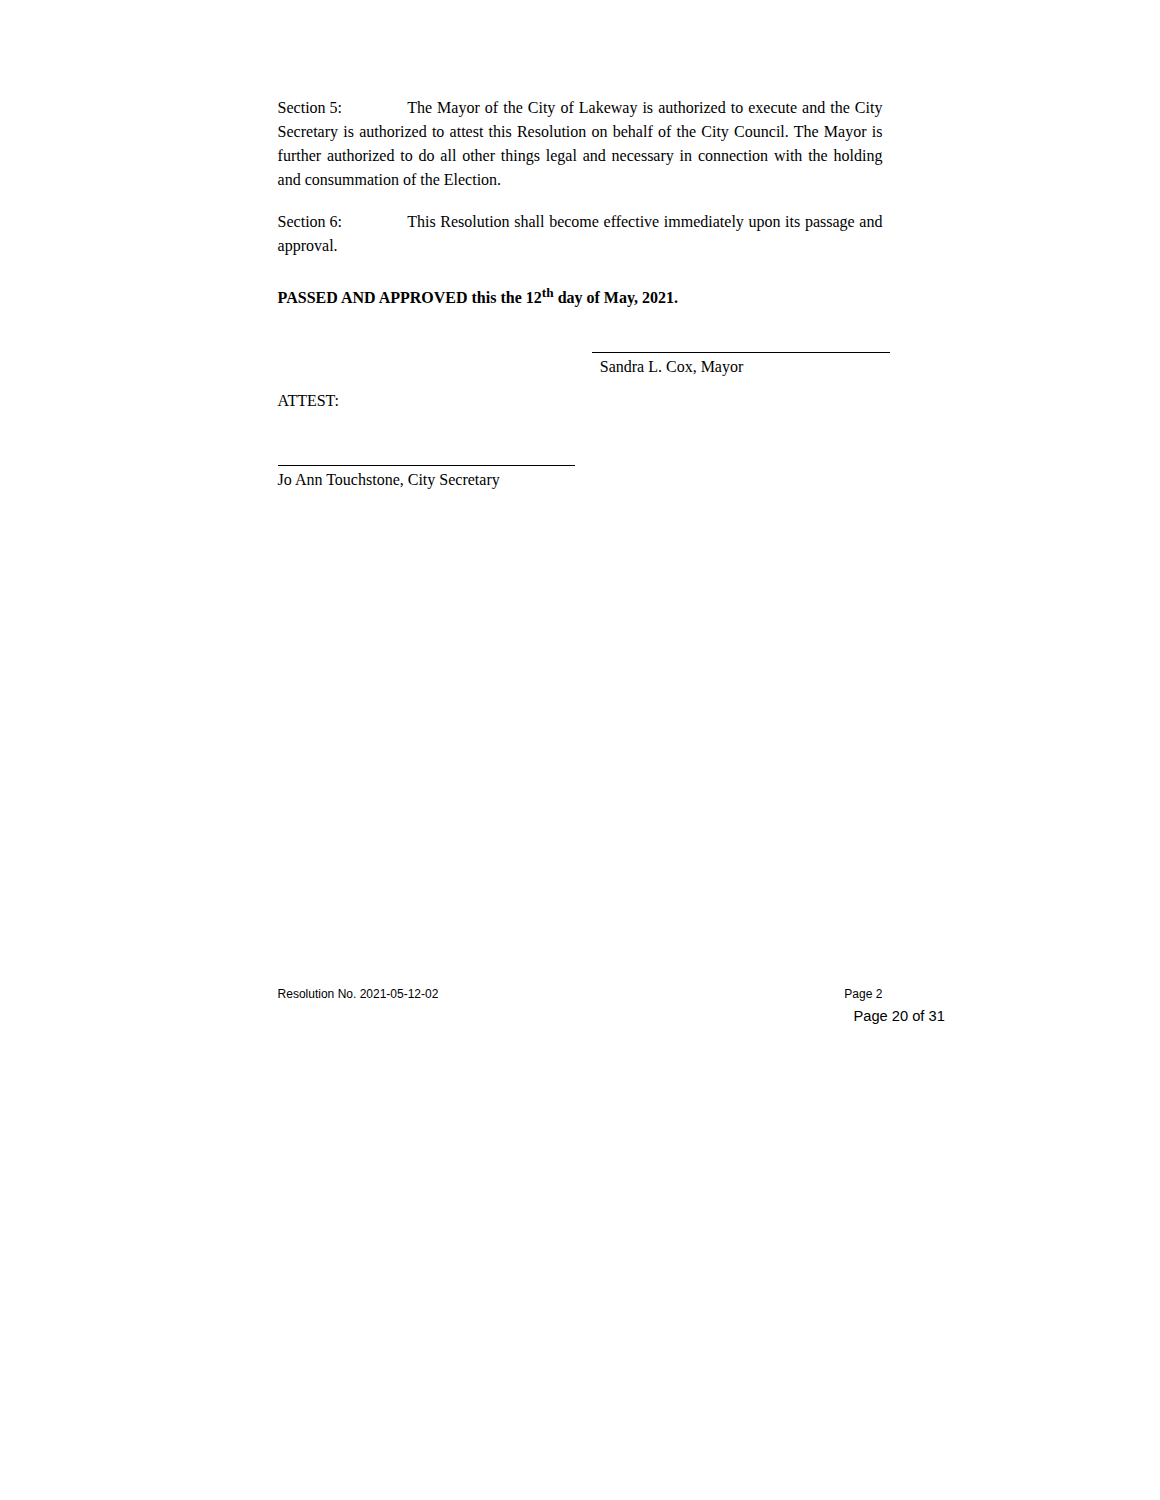Section 5: The Mayor of the City of Lakeway is authorized to execute and the City Secretary is authorized to attest this Resolution on behalf of the City Council. The Mayor is further authorized to do all other things legal and necessary in connection with the holding and consummation of the Election.
Section 6: This Resolution shall become effective immediately upon its passage and approval.
PASSED AND APPROVED this the 12th day of May, 2021.
Sandra L. Cox, Mayor
ATTEST:
Jo Ann Touchstone, City Secretary
Resolution No. 2021-05-12-02 Page 2
Page 20 of 31